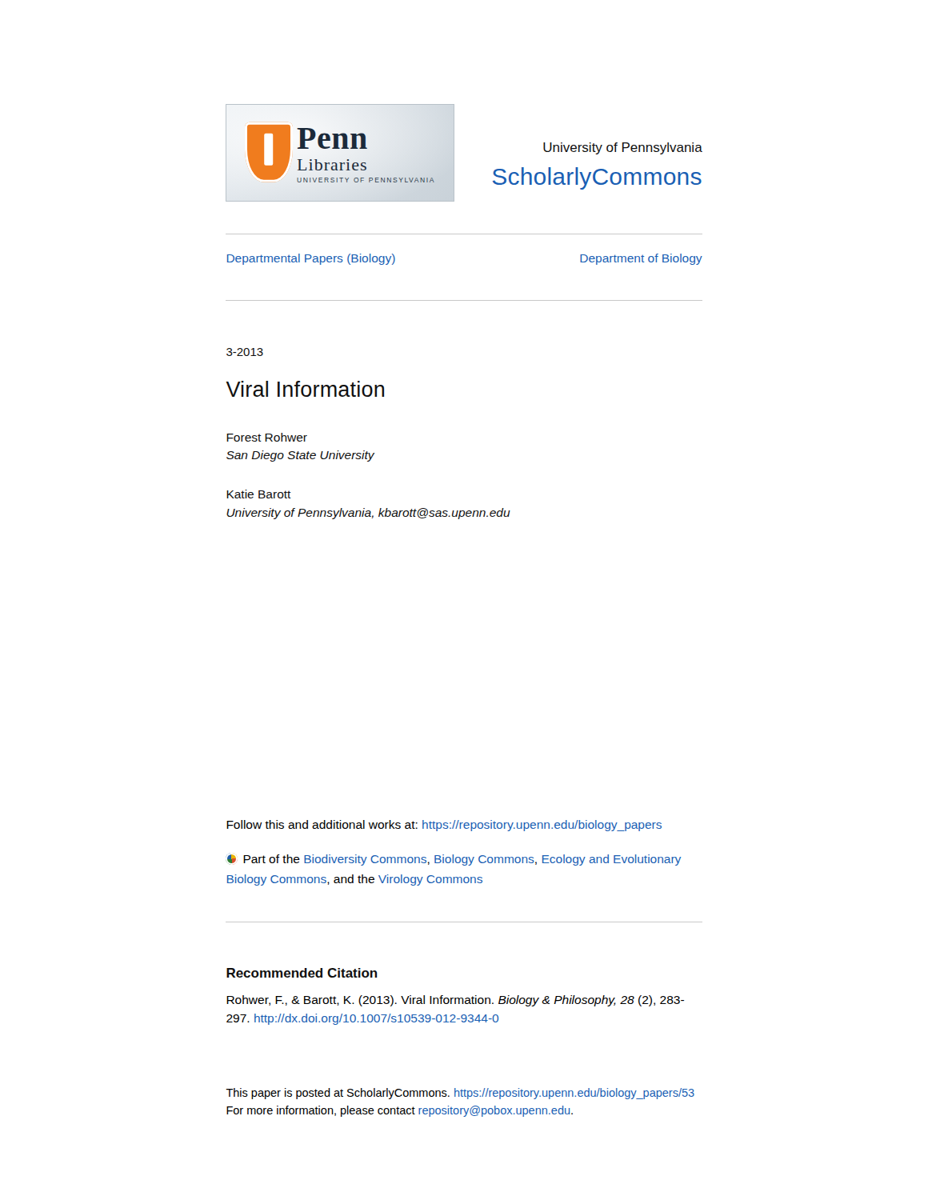Penn
Libraries
University of Pennsylvania
University of Pennsylvania
ScholarlyCommons
Departmental Papers (Biology)
Department of Biology
3-2013
Viral Information
Forest Rohwer
San Diego State University
Katie Barott
University of Pennsylvania, kbarott@sas.upenn.edu
Follow this and additional works at: https://repository.upenn.edu/biology_papers
Part of the Biodiversity Commons, Biology Commons, Ecology and Evolutionary Biology Commons, and the Virology Commons
Recommended Citation
Rohwer, F., & Barott, K. (2013). Viral Information. Biology & Philosophy, 28 (2), 283-297. http://dx.doi.org/10.1007/s10539-012-9344-0
This paper is posted at ScholarlyCommons. https://repository.upenn.edu/biology_papers/53
For more information, please contact repository@pobox.upenn.edu.